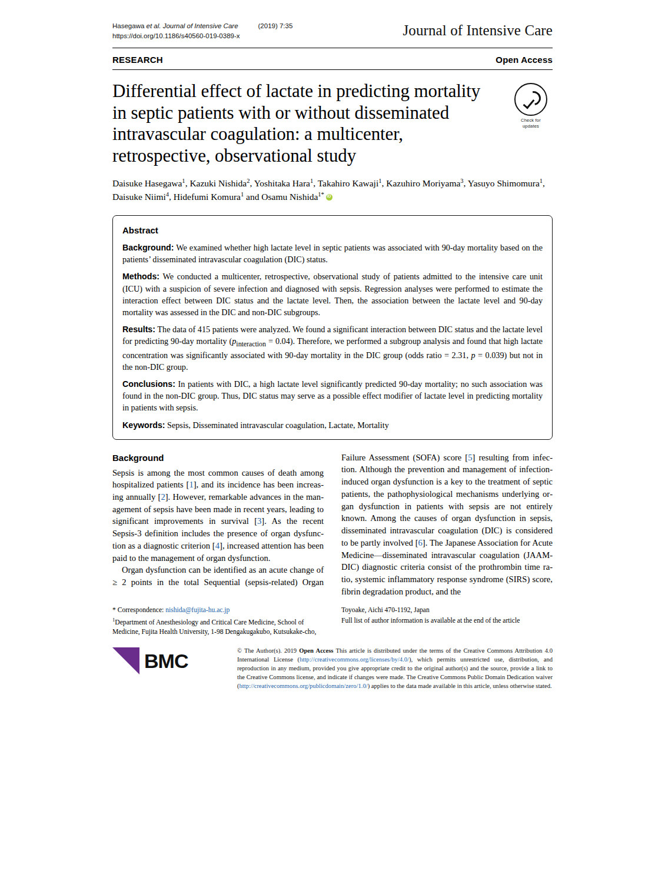Hasegawa et al. Journal of Intensive Care (2019) 7:35
https://doi.org/10.1186/s40560-019-0389-x
Journal of Intensive Care
RESEARCH Open Access
Differential effect of lactate in predicting mortality in septic patients with or without disseminated intravascular coagulation: a multicenter, retrospective, observational study
Check for
updates
Daisuke Hasegawa1, Kazuki Nishida2, Yoshitaka Hara1, Takahiro Kawaji1, Kazuhiro Moriyama3, Yasuyo Shimomura1, Daisuke Niimi4, Hidefumi Komura1 and Osamu Nishida1*
Abstract
Background: We examined whether high lactate level in septic patients was associated with 90-day mortality based on the patients’ disseminated intravascular coagulation (DIC) status.
Methods: We conducted a multicenter, retrospective, observational study of patients admitted to the intensive care unit (ICU) with a suspicion of severe infection and diagnosed with sepsis. Regression analyses were performed to estimate the interaction effect between DIC status and the lactate level. Then, the association between the lactate level and 90-day mortality was assessed in the DIC and non-DIC subgroups.
Results: The data of 415 patients were analyzed. We found a significant interaction between DIC status and the lactate level for predicting 90-day mortality (pinteraction = 0.04). Therefore, we performed a subgroup analysis and found that high lactate concentration was significantly associated with 90-day mortality in the DIC group (odds ratio = 2.31, p = 0.039) but not in the non-DIC group.
Conclusions: In patients with DIC, a high lactate level significantly predicted 90-day mortality; no such association was found in the non-DIC group. Thus, DIC status may serve as a possible effect modifier of lactate level in predicting mortality in patients with sepsis.
Keywords: Sepsis, Disseminated intravascular coagulation, Lactate, Mortality
Background
Sepsis is among the most common causes of death among hospitalized patients [1], and its incidence has been increasing annually [2]. However, remarkable advances in the management of sepsis have been made in recent years, leading to significant improvements in survival [3]. As the recent Sepsis-3 definition includes the presence of organ dysfunction as a diagnostic criterion [4], increased attention has been paid to the management of organ dysfunction.
Organ dysfunction can be identified as an acute change of ≥ 2 points in the total Sequential (sepsis-related) Organ Failure Assessment (SOFA) score [5] resulting from infection. Although the prevention and management of infection-induced organ dysfunction is a key to the treatment of septic patients, the pathophysiological mechanisms underlying organ dysfunction in patients with sepsis are not entirely known. Among the causes of organ dysfunction in sepsis, disseminated intravascular coagulation (DIC) is considered to be partly involved [6]. The Japanese Association for Acute Medicine—disseminated intravascular coagulation (JAAM-DIC) diagnostic criteria consist of the prothrombin time ratio, systemic inflammatory response syndrome (SIRS) score, fibrin degradation product, and the
* Correspondence: nishida@fujita-hu.ac.jp
1Department of Anesthesiology and Critical Care Medicine, School of Medicine, Fujita Health University, 1-98 Dengakugakubo, Kutsukake-cho, Toyoake, Aichi 470-1192, Japan
Full list of author information is available at the end of the article
BMC
© The Author(s). 2019 Open Access This article is distributed under the terms of the Creative Commons Attribution 4.0 International License (http://creativecommons.org/licenses/by/4.0/), which permits unrestricted use, distribution, and reproduction in any medium, provided you give appropriate credit to the original author(s) and the source, provide a link to the Creative Commons license, and indicate if changes were made. The Creative Commons Public Domain Dedication waiver (http://creativecommons.org/publicdomain/zero/1.0/) applies to the data made available in this article, unless otherwise stated.